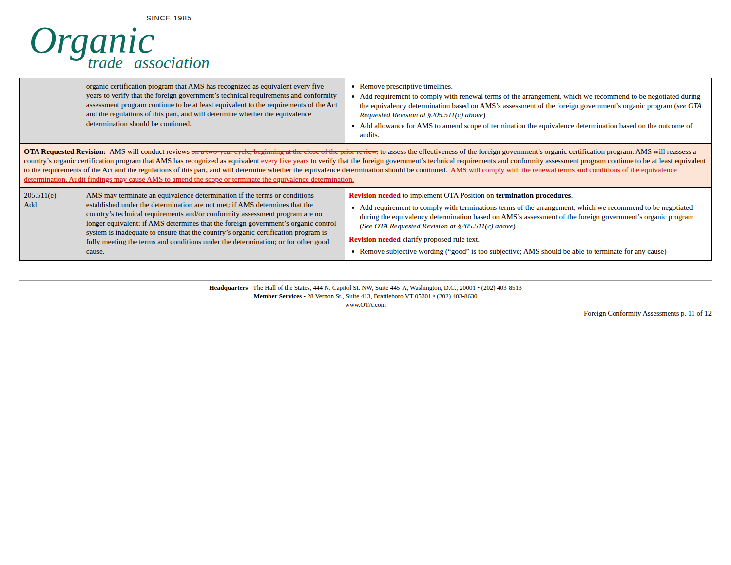SINCE 1985 Organic trade association
| | organic certification program that AMS has recognized as equivalent every five years to verify that the foreign government’s technical requirements and conformity assessment program continue to be at least equivalent to the requirements of the Act and the regulations of this part, and will determine whether the equivalence determination should be continued. | Remove prescriptive timelines. Add requirement to comply with renewal terms of the arrangement, which we recommend to be negotiated during the equivalency determination based on AMS’s assessment of the foreign government’s organic program ( see OTA Requested Revision at §205.511(c) above ) Add allowance for AMS to amend scope of termination the equivalence determination based on the outcome of audits. |
| OTA Requested Revision: AMS will conduct reviews on a two-year cycle, beginning at the close of the prior review, to assess the effectiveness of the foreign government’s organic certification program. AMS will reassess a country’s organic certification program that AMS has recognized as equivalent every five years to verify that the foreign government’s technical requirements and conformity assessment program continue to be at least equivalent to the requirements of the Act and the regulations of this part, and will determine whether the equivalence determination should be continued. AMS will comply with the renewal terms and conditions of the equivalence determination. Audit findings may cause AMS to amend the scope or terminate the equivalence determination. |
| 205.511(e) Add | AMS may terminate an equivalence determination if the terms or conditions established under the determination are not met; if AMS determines that the country’s technical requirements and/or conformity assessment program are no longer equivalent; if AMS determines that the foreign government’s organic control system is inadequate to ensure that the country’s organic certification program is fully meeting the terms and conditions under the determination; or for other good cause. | Revision needed to implement OTA Position on termination procedures . Add requirement to comply with terminations terms of the arrangement, which we recommend to be negotiated during the equivalency determination based on AMS’s assessment of the foreign government’s organic program ( See OTA Requested Revision at §205.511(c) above ) Revision needed clarify proposed rule text. Remove subjective wording (“good” is too subjective; AMS should be able to terminate for any cause) |
Headquarters - The Hall of the States, 444 N. Capitol St. NW, Suite 445-A, Washington, D.C., 20001 • (202) 403-8513
Member Services - 28 Vernon St., Suite 413, Brattleboro VT 05301 • (202) 403-8630
www.OTA.com
Foreign Conformity Assessments p. 11 of 12